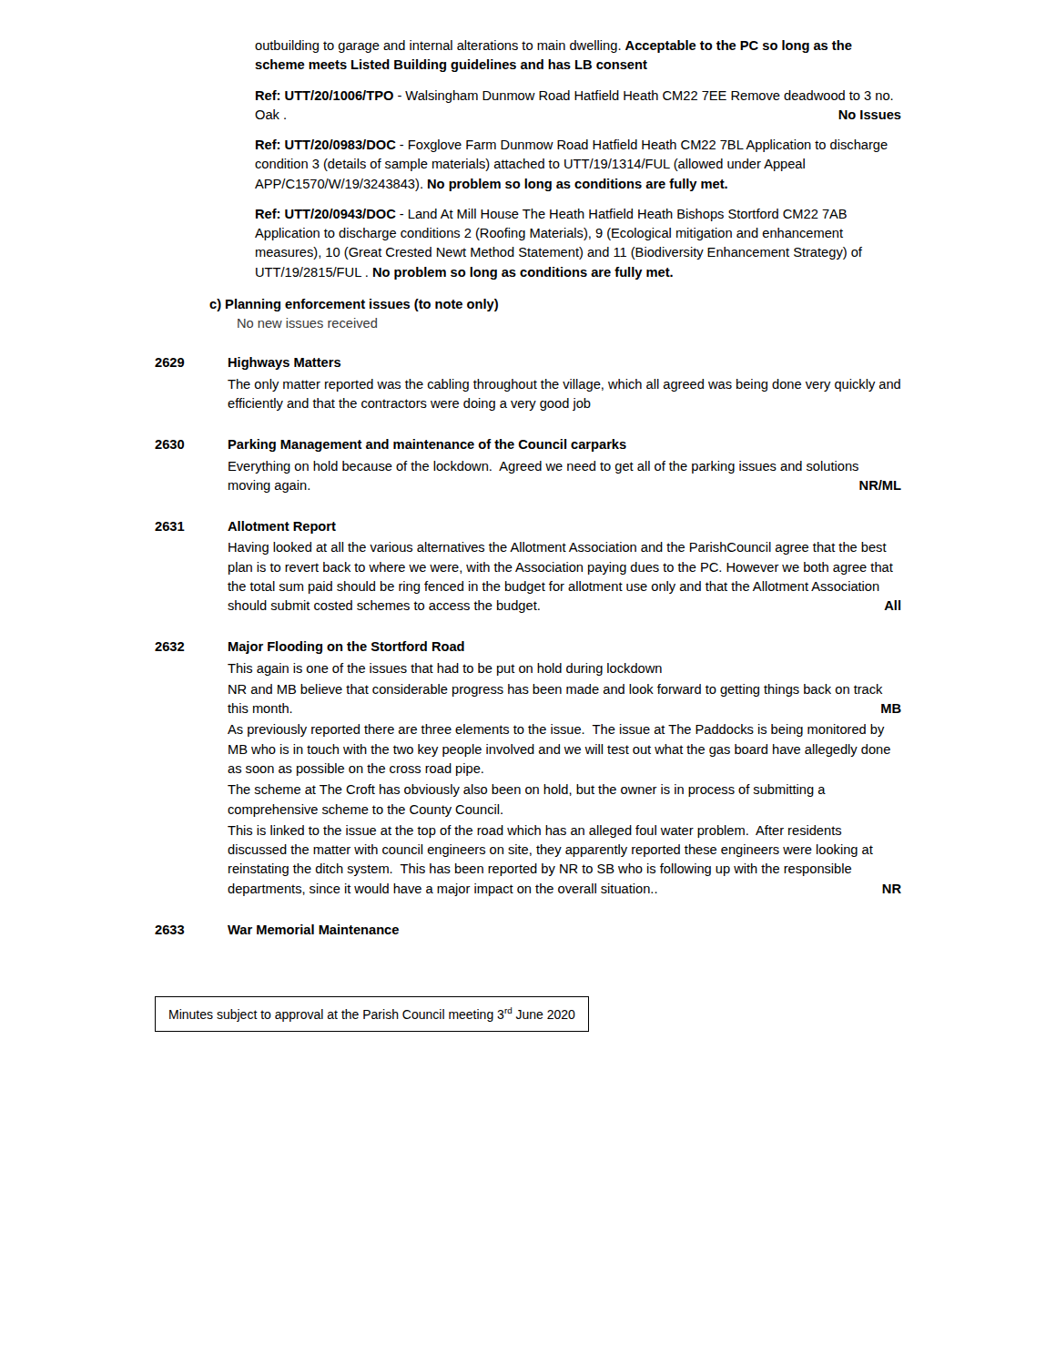outbuilding to garage and internal alterations to main dwelling. Acceptable to the PC so long as the scheme meets Listed Building guidelines and has LB consent
Ref: UTT/20/1006/TPO - Walsingham Dunmow Road Hatfield Heath CM22 7EE Remove deadwood to 3 no. Oak . No Issues
Ref: UTT/20/0983/DOC - Foxglove Farm Dunmow Road Hatfield Heath CM22 7BL Application to discharge condition 3 (details of sample materials) attached to UTT/19/1314/FUL (allowed under Appeal APP/C1570/W/19/3243843). No problem so long as conditions are fully met.
Ref: UTT/20/0943/DOC - Land At Mill House The Heath Hatfield Heath Bishops Stortford CM22 7AB Application to discharge conditions 2 (Roofing Materials), 9 (Ecological mitigation and enhancement measures), 10 (Great Crested Newt Method Statement) and 11 (Biodiversity Enhancement Strategy) of UTT/19/2815/FUL . No problem so long as conditions are fully met.
c) Planning enforcement issues (to note only)
No new issues received
2629
Highways Matters
The only matter reported was the cabling throughout the village, which all agreed was being done very quickly and efficiently and that the contractors were doing a very good job
2630
Parking Management and maintenance of the Council carparks
Everything on hold because of the lockdown. Agreed we need to get all of the parking issues and solutions moving again. NR/ML
2631
Allotment Report
Having looked at all the various alternatives the Allotment Association and the ParishCouncil agree that the best plan is to revert back to where we were, with the Association paying dues to the PC. However we both agree that the total sum paid should be ring fenced in the budget for allotment use only and that the Allotment Association should submit costed schemes to access the budget. All
2632
Major Flooding on the Stortford Road
This again is one of the issues that had to be put on hold during lockdown
NR and MB believe that considerable progress has been made and look forward to getting things back on track this month. MB
As previously reported there are three elements to the issue. The issue at The Paddocks is being monitored by MB who is in touch with the two key people involved and we will test out what the gas board have allegedly done as soon as possible on the cross road pipe.
The scheme at The Croft has obviously also been on hold, but the owner is in process of submitting a comprehensive scheme to the County Council.
This is linked to the issue at the top of the road which has an alleged foul water problem. After residents discussed the matter with council engineers on site, they apparently reported these engineers were looking at reinstating the ditch system. This has been reported by NR to SB who is following up with the responsible departments, since it would have a major impact on the overall situation.. NR
2633
War Memorial Maintenance
Minutes subject to approval at the Parish Council meeting 3rd June 2020